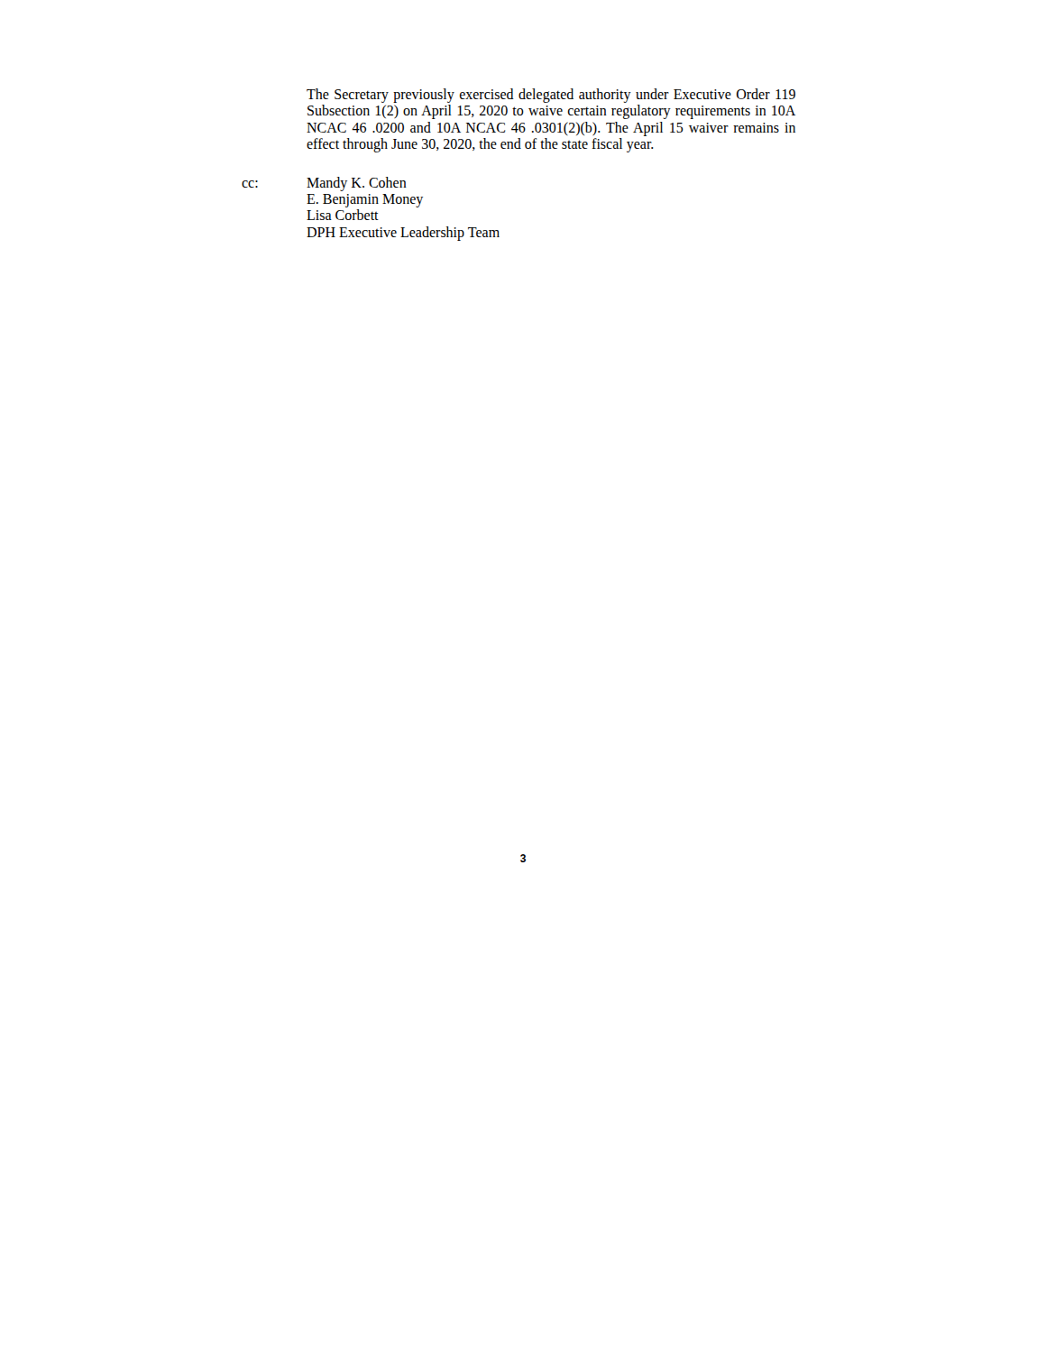The Secretary previously exercised delegated authority under Executive Order 119 Subsection 1(2) on April 15, 2020 to waive certain regulatory requirements in 10A NCAC 46 .0200 and 10A NCAC 46 .0301(2)(b). The April 15 waiver remains in effect through June 30, 2020, the end of the state fiscal year.
cc:
Mandy K. Cohen
E. Benjamin Money
Lisa Corbett
DPH Executive Leadership Team
3